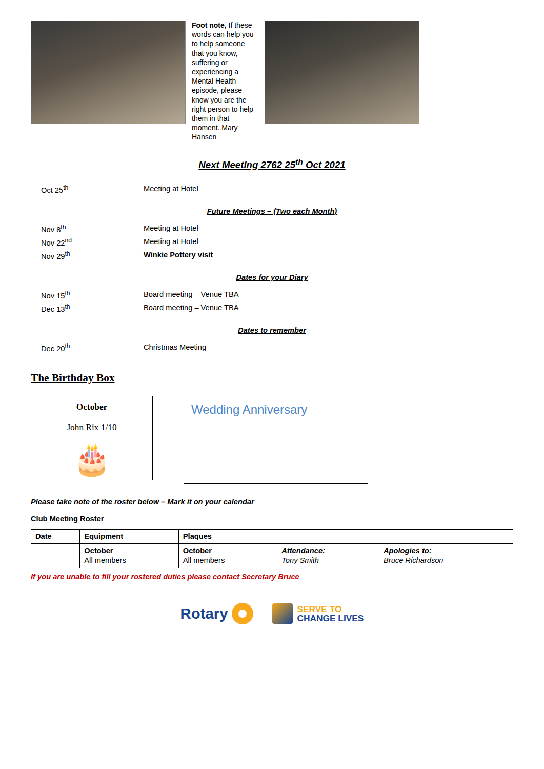Foot note, If these words can help you to help someone that you know, suffering or experiencing a Mental Health episode, please know you are the right person to help them in that moment. Mary Hansen
Next Meeting 2762 25th Oct 2021
Oct 25th
Meeting at Hotel
Future Meetings – (Two each Month)
Nov 8th
Meeting at Hotel
Nov 22nd
Meeting at Hotel
Nov 29th
Winkie Pottery visit
Dates for your Diary
Nov 15th
Board meeting – Venue TBA
Dec 13th
Board meeting – Venue TBA
Dates to remember
Dec 20th
Christmas Meeting
The Birthday Box
October
John Rix 1/10
🎂
Wedding Anniversary
Please take note of the roster below – Mark it on your calendar
Club Meeting Roster
| Date | Equipment | Plaques | | |
| --- | --- | --- | --- | --- |
| | October All members | October All members | Attendance: Tony Smith | Apologies to: Bruce Richardson |
If you are unable to fill your rostered duties please contact Secretary Bruce
Rotary
SERVE TO
CHANGE LIVES